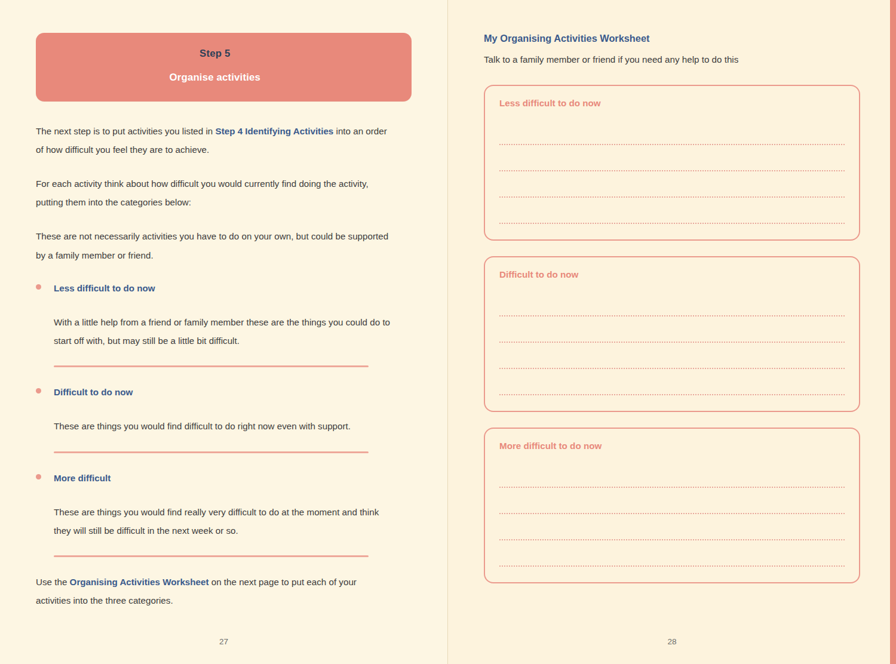Step 5
Organise activities
The next step is to put activities you listed in Step 4 Identifying Activities into an order of how difficult you feel they are to achieve.
For each activity think about how difficult you would currently find doing the activity, putting them into the categories below:
These are not necessarily activities you have to do on your own, but could be supported by a family member or friend.
Less difficult to do now
With a little help from a friend or family member these are the things you could do to start off with, but may still be a little bit difficult.
Difficult to do now
These are things you would find difficult to do right now even with support.
More difficult
These are things you would find really very difficult to do at the moment and think they will still be difficult in the next week or so.
Use the Organising Activities Worksheet on the next page to put each of your activities into the three categories.
27
My Organising Activities Worksheet
Talk to a family member or friend if you need any help to do this
Less difficult to do now
Difficult to do now
More difficult to do now
28